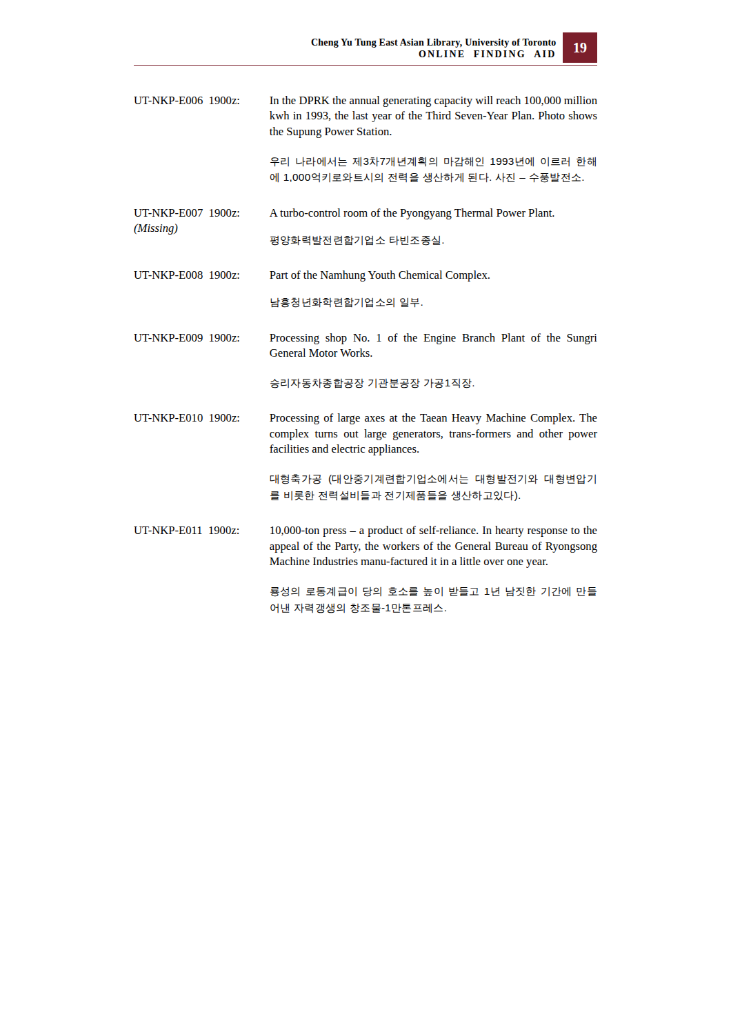Cheng Yu Tung East Asian Library, University of Toronto
ONLINE FINDING AID
19
UT-NKP-E006 1900z:
In the DPRK the annual generating capacity will reach 100,000 million kwh in 1993, the last year of the Third Seven-Year Plan. Photo shows the Supung Power Station.
우리 나라에서는 제3차7개년계획의 마감해인 1993년에 이르러 한해에 1,000억키로와트시의 전력을 생산하게 된다. 사진 – 수풍발전소.
UT-NKP-E007 1900z: (Missing)
A turbo-control room of the Pyongyang Thermal Power Plant.
평양화력발전련합기업소 타빈조종실.
UT-NKP-E008 1900z:
Part of the Namhung Youth Chemical Complex.
남흥청년화학련합기업소의 일부.
UT-NKP-E009 1900z:
Processing shop No. 1 of the Engine Branch Plant of the Sungri General Motor Works.
승리자동차종합공장 기관분공장 가공1직장.
UT-NKP-E010 1900z:
Processing of large axes at the Taean Heavy Machine Complex. The complex turns out large generators, trans-formers and other power facilities and electric appliances.
대형축가공 (대안중기계련합기업소에서는 대형발전기와 대형변압기를 비롯한 전력설비들과 전기제품들을 생산하고있다).
UT-NKP-E011 1900z:
10,000-ton press – a product of self-reliance. In hearty response to the appeal of the Party, the workers of the General Bureau of Ryongsong Machine Industries manu-factured it in a little over one year.
룡성의 로동계급이 당의 호소를 높이 받들고 1년 남짓한 기간에 만들어낸 자력갱생의 창조물-1만톤프레스.